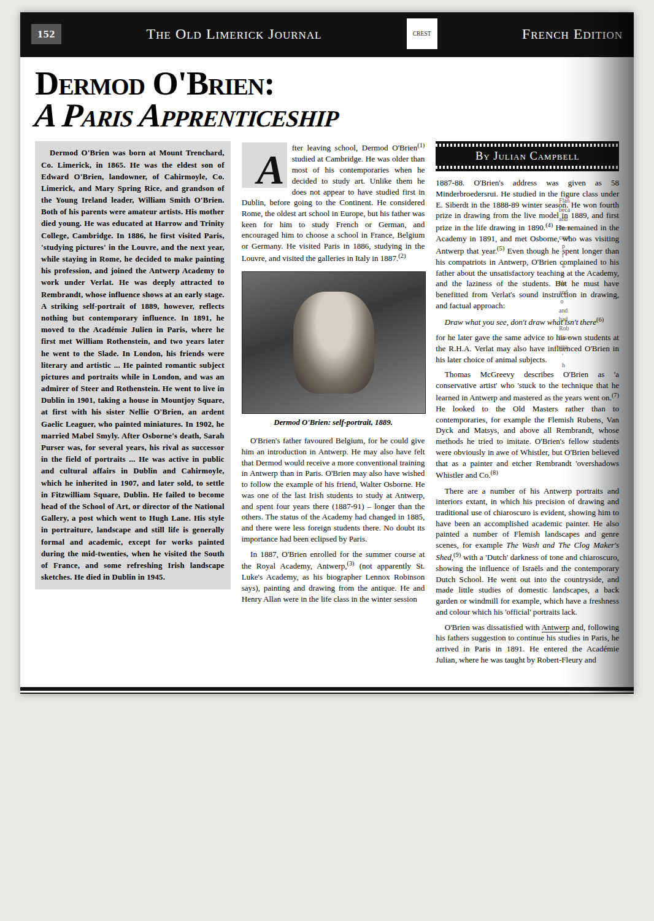152
The Old Limerick Journal
CREST
French Edition
Dermod O'Brien: A Paris Apprenticeship
Dermod O'Brien was born at Mount Trenchard, Co. Limerick, in 1865. He was the eldest son of Edward O'Brien, landowner, of Cahirmoyle, Co. Limerick, and Mary Spring Rice, and grandson of the Young Ireland leader, William Smith O'Brien. Both of his parents were amateur artists. His mother died young. He was educated at Harrow and Trinity College, Cambridge. In 1886, he first visited Paris, 'studying pictures' in the Louvre, and the next year, while staying in Rome, he decided to make painting his profession, and joined the Antwerp Academy to work under Verlat. He was deeply attracted to Rembrandt, whose influence shows at an early stage. A striking self-portrait of 1889, however, reflects nothing but contemporary influence. In 1891, he moved to the Académie Julien in Paris, where he first met William Rothenstein, and two years later he went to the Slade. In London, his friends were literary and artistic ... He painted romantic subject pictures and portraits while in London, and was an admirer of Steer and Rothenstein. He went to live in Dublin in 1901, taking a house in Mountjoy Square, at first with his sister Nellie O'Brien, an ardent Gaelic Leaguer, who painted miniatures. In 1902, he married Mabel Smyly. After Osborne's death, Sarah Purser was, for several years, his rival as successor in the field of portraits ... He was active in public and cultural affairs in Dublin and Cahirmoyle, which he inherited in 1907, and later sold, to settle in Fitzwilliam Square, Dublin. He failed to become head of the School of Art, or director of the National Gallery, a post which went to Hugh Lane. His style in portraiture, landscape and still life is generally formal and academic, except for works painted during the mid-twenties, when he visited the South of France, and some refreshing Irish landscape sketches. He died in Dublin in 1945.
A
fter leaving school, Dermod O'Brien(1) studied at Cambridge. He was older than most of his contemporaries when he decided to study art. Unlike them he does not appear to have studied first in Dublin, before going to the Continent. He considered Rome, the oldest art school in Europe, but his father was keen for him to study French or German, and encouraged him to choose a school in France, Belgium or Germany. He visited Paris in 1886, studying in the Louvre, and visited the galleries in Italy in 1887.(2)
Dermod O'Brien: self-portrait, 1889.
O'Brien's father favoured Belgium, for he could give him an introduction in Antwerp. He may also have felt that Dermod would receive a more conventional training in Antwerp than in Paris. O'Brien may also have wished to follow the example of his friend, Walter Osborne. He was one of the last Irish students to study at Antwerp, and spent four years there (1887-91) – longer than the others. The status of the Academy had changed in 1885, and there were less foreign students there. No doubt its importance had been eclipsed by Paris.
In 1887, O'Brien enrolled for the summer course at the Royal Academy, Antwerp,(3) (not apparently St. Luke's Academy, as his biographer Lennox Robinson says), painting and drawing from the antique. He and Henry Allan were in the life class in the winter session
By Julian Campbell
1887-88. O'Brien's address was given as 58 Minderbroedersrui. He studied in the figure class under E. Siberdt in the 1888-89 winter season. He won fourth prize in drawing from the live model in 1889, and first prize in the life drawing in 1890.(4) He remained in the Academy in 1891, and met Osborne, who was visiting Antwerp that year.(5) Even though he spent longer than his compatriots in Antwerp, O'Brien complained to his father about the unsatisfactory teaching at the Academy, and the laziness of the students. But he must have benefitted from Verlat's sound instruction in drawing, and factual approach:
Draw what you see, don't draw what isn't there(6)
for he later gave the same advice to his own students at the R.H.A. Verlat may also have influenced O'Brien in his later choice of animal subjects.
Thomas McGreevy describes O'Brien as 'a conservative artist' who 'stuck to the technique that he learned in Antwerp and mastered as the years went on.(7) He looked to the Old Masters rather than to contemporaries, for example the Flemish Rubens, Van Dyck and Matsys, and above all Rembrandt, whose methods he tried to imitate. O'Brien's fellow students were obviously in awe of Whistler, but O'Brien believed that as a painter and etcher Rembrandt 'overshadows Whistler and Co.(8)
There are a number of his Antwerp portraits and interiors extant, in which his precision of drawing and traditional use of chiaroscuro is evident, showing him to have been an accomplished academic painter. He also painted a number of Flemish landscapes and genre scenes, for example The Wash and The Clog Maker's Shed,(9) with a 'Dutch' darkness of tone and chiaroscuro, showing the influence of Israëls and the contemporary Dutch School. He went out into the countryside, and made little studies of domestic landscapes, a back garden or windmill for example, which have a freshness and colour which his 'official' portraits lack.
O'Brien was dissatisfied with Antwerp and, following his fathers suggestion to continue his studies in Paris, he arrived in Paris in 1891. He entered the Académie Julian, where he was taught by Robert-Fleury and
Flan
beca
and
Paris
cour
p
t
g
e
He
and
o
and
had
Rob
have
stra
'
h